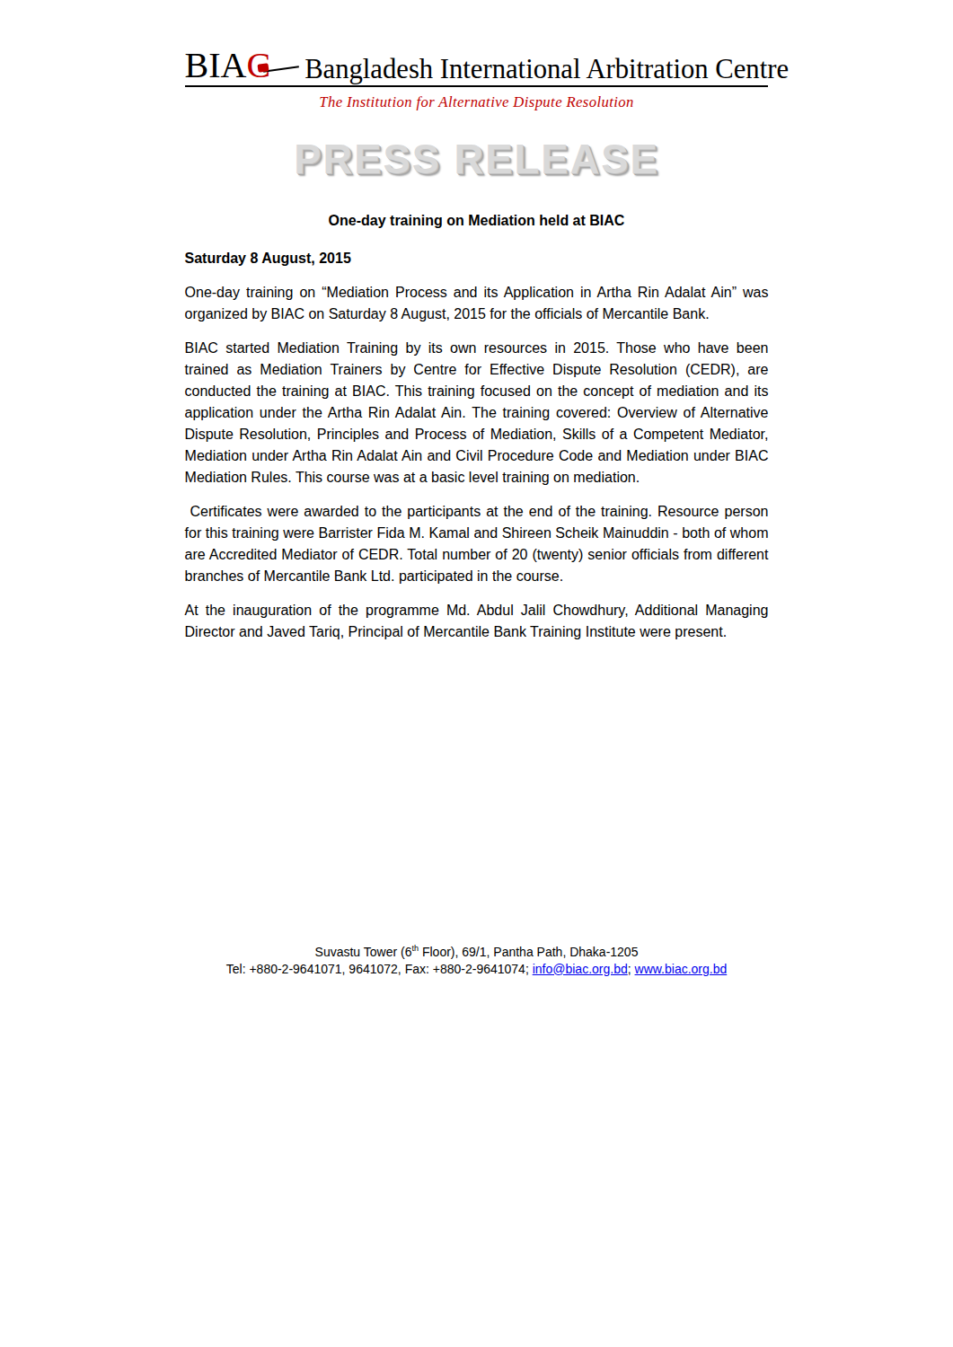BIAC
Bangladesh International Arbitration Centre
The Institution for Alternative Dispute Resolution
Press Release
One-day training on Mediation held at BIAC
Saturday 8 August, 2015
One-day training on “Mediation Process and its Application in Artha Rin Adalat Ain” was organized by BIAC on Saturday 8 August, 2015 for the officials of Mercantile Bank.
BIAC started Mediation Training by its own resources in 2015. Those who have been trained as Mediation Trainers by Centre for Effective Dispute Resolution (CEDR), are conducted the training at BIAC. This training focused on the concept of mediation and its application under the Artha Rin Adalat Ain. The training covered: Overview of Alternative Dispute Resolution, Principles and Process of Mediation, Skills of a Competent Mediator, Mediation under Artha Rin Adalat Ain and Civil Procedure Code and Mediation under BIAC Mediation Rules. This course was at a basic level training on mediation.
Certificates were awarded to the participants at the end of the training. Resource person for this training were Barrister Fida M. Kamal and Shireen Scheik Mainuddin - both of whom are Accredited Mediator of CEDR. Total number of 20 (twenty) senior officials from different branches of Mercantile Bank Ltd. participated in the course.
At the inauguration of the programme Md. Abdul Jalil Chowdhury, Additional Managing Director and Javed Tariq, Principal of Mercantile Bank Training Institute were present.
Suvastu Tower (6th Floor), 69/1, Pantha Path, Dhaka-1205
Tel: +880-2-9641071, 9641072, Fax: +880-2-9641074; info@biac.org.bd; www.biac.org.bd